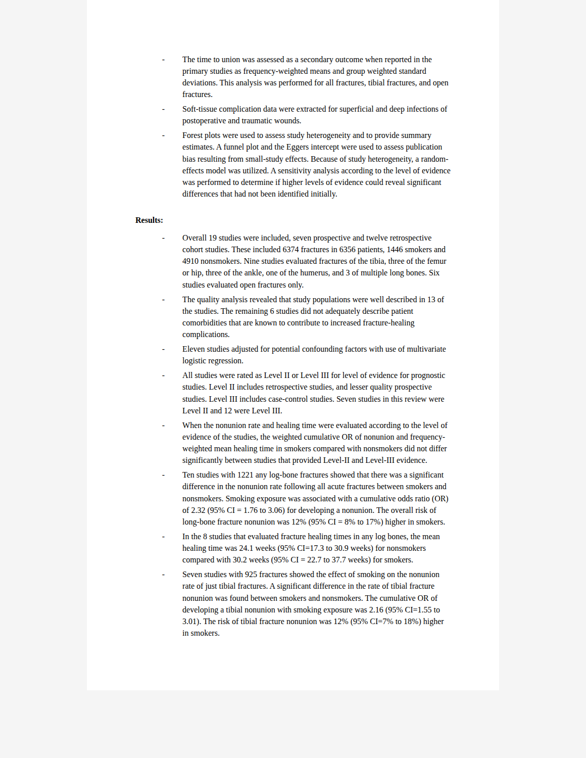The time to union was assessed as a secondary outcome when reported in the primary studies as frequency-weighted means and group weighted standard deviations. This analysis was performed for all fractures, tibial fractures, and open fractures.
Soft-tissue complication data were extracted for superficial and deep infections of postoperative and traumatic wounds.
Forest plots were used to assess study heterogeneity and to provide summary estimates. A funnel plot and the Eggers intercept were used to assess publication bias resulting from small-study effects. Because of study heterogeneity, a random-effects model was utilized. A sensitivity analysis according to the level of evidence was performed to determine if higher levels of evidence could reveal significant differences that had not been identified initially.
Results:
Overall 19 studies were included, seven prospective and twelve retrospective cohort studies. These included 6374 fractures in 6356 patients, 1446 smokers and 4910 nonsmokers. Nine studies evaluated fractures of the tibia, three of the femur or hip, three of the ankle, one of the humerus, and 3 of multiple long bones. Six studies evaluated open fractures only.
The quality analysis revealed that study populations were well described in 13 of the studies. The remaining 6 studies did not adequately describe patient comorbidities that are known to contribute to increased fracture-healing complications.
Eleven studies adjusted for potential confounding factors with use of multivariate logistic regression.
All studies were rated as Level II or Level III for level of evidence for prognostic studies. Level II includes retrospective studies, and lesser quality prospective studies. Level III includes case-control studies. Seven studies in this review were Level II and 12 were Level III.
When the nonunion rate and healing time were evaluated according to the level of evidence of the studies, the weighted cumulative OR of nonunion and frequency-weighted mean healing time in smokers compared with nonsmokers did not differ significantly between studies that provided Level-II and Level-III evidence.
Ten studies with 1221 any log-bone fractures showed that there was a significant difference in the nonunion rate following all acute fractures between smokers and nonsmokers. Smoking exposure was associated with a cumulative odds ratio (OR) of 2.32 (95% CI = 1.76 to 3.06) for developing a nonunion. The overall risk of long-bone fracture nonunion was 12% (95% CI = 8% to 17%) higher in smokers.
In the 8 studies that evaluated fracture healing times in any log bones, the mean healing time was 24.1 weeks (95% CI=17.3 to 30.9 weeks) for nonsmokers compared with 30.2 weeks (95% CI = 22.7 to 37.7 weeks) for smokers.
Seven studies with 925 fractures showed the effect of smoking on the nonunion rate of just tibial fractures. A significant difference in the rate of tibial fracture nonunion was found between smokers and nonsmokers. The cumulative OR of developing a tibial nonunion with smoking exposure was 2.16 (95% CI=1.55 to 3.01). The risk of tibial fracture nonunion was 12% (95% CI=7% to 18%) higher in smokers.